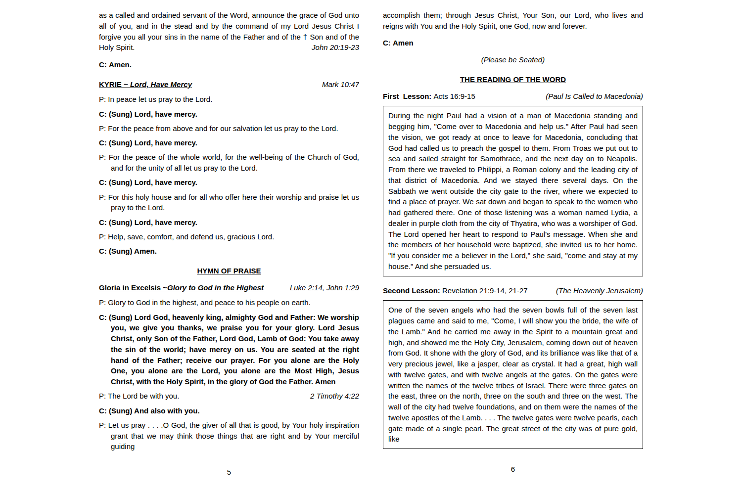as a called and ordained servant of the Word, announce the grace of God unto all of you, and in the stead and by the command of my Lord Jesus Christ I forgive you all your sins in the name of the Father and of the † Son and of the Holy Spirit. John 20:19-23
C: Amen.
KYRIE ~ Lord, Have Mercy Mark 10:47
P: In peace let us pray to the Lord.
C: (Sung) Lord, have mercy.
P: For the peace from above and for our salvation let us pray to the Lord.
C: (Sung) Lord, have mercy.
P: For the peace of the whole world, for the well-being of the Church of God, and for the unity of all let us pray to the Lord.
C: (Sung) Lord, have mercy.
P: For this holy house and for all who offer here their worship and praise let us pray to the Lord.
C: (Sung) Lord, have mercy.
P: Help, save, comfort, and defend us, gracious Lord.
C: (Sung) Amen.
HYMN OF PRAISE
Gloria in Excelsis ~Glory to God in the Highest Luke 2:14, John 1:29
P: Glory to God in the highest, and peace to his people on earth.
C: (Sung) Lord God, heavenly king, almighty God and Father: We worship you, we give you thanks, we praise you for your glory. Lord Jesus Christ, only Son of the Father, Lord God, Lamb of God: You take away the sin of the world; have mercy on us. You are seated at the right hand of the Father; receive our prayer. For you alone are the Holy One, you alone are the Lord, you alone are the Most High, Jesus Christ, with the Holy Spirit, in the glory of God the Father. Amen
P: The Lord be with you. 2 Timothy 4:22
C: (Sung) And also with you.
P: Let us pray . . . .O God, the giver of all that is good, by Your holy inspiration grant that we may think those things that are right and by Your merciful guiding
5
accomplish them; through Jesus Christ, Your Son, our Lord, who lives and reigns with You and the Holy Spirit, one God, now and forever.
C: Amen
(Please be Seated)
THE READING OF THE WORD
First Lesson: Acts 16:9-15 (Paul Is Called to Macedonia)
During the night Paul had a vision of a man of Macedonia standing and begging him, "Come over to Macedonia and help us." After Paul had seen the vision, we got ready at once to leave for Macedonia, concluding that God had called us to preach the gospel to them. From Troas we put out to sea and sailed straight for Samothrace, and the next day on to Neapolis. From there we traveled to Philippi, a Roman colony and the leading city of that district of Macedonia. And we stayed there several days. On the Sabbath we went outside the city gate to the river, where we expected to find a place of prayer. We sat down and began to speak to the women who had gathered there. One of those listening was a woman named Lydia, a dealer in purple cloth from the city of Thyatira, who was a worshiper of God. The Lord opened her heart to respond to Paul's message. When she and the members of her household were baptized, she invited us to her home. "If you consider me a believer in the Lord," she said, "come and stay at my house." And she persuaded us.
Second Lesson: Revelation 21:9-14, 21-27 (The Heavenly Jerusalem)
One of the seven angels who had the seven bowls full of the seven last plagues came and said to me, "Come, I will show you the bride, the wife of the Lamb." And he carried me away in the Spirit to a mountain great and high, and showed me the Holy City, Jerusalem, coming down out of heaven from God. It shone with the glory of God, and its brilliance was like that of a very precious jewel, like a jasper, clear as crystal. It had a great, high wall with twelve gates, and with twelve angels at the gates. On the gates were written the names of the twelve tribes of Israel. There were three gates on the east, three on the north, three on the south and three on the west. The wall of the city had twelve foundations, and on them were the names of the twelve apostles of the Lamb. . . . The twelve gates were twelve pearls, each gate made of a single pearl. The great street of the city was of pure gold, like
6